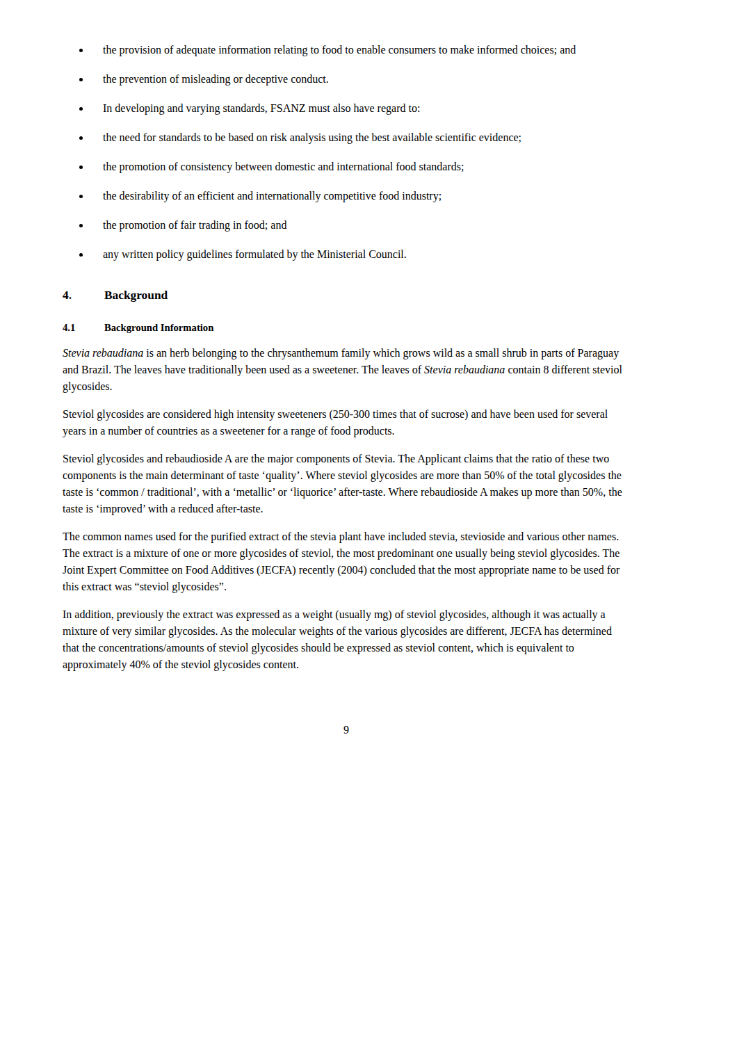the provision of adequate information relating to food to enable consumers to make informed choices; and
the prevention of misleading or deceptive conduct.
In developing and varying standards, FSANZ must also have regard to:
the need for standards to be based on risk analysis using the best available scientific evidence;
the promotion of consistency between domestic and international food standards;
the desirability of an efficient and internationally competitive food industry;
the promotion of fair trading in food; and
any written policy guidelines formulated by the Ministerial Council.
4. Background
4.1 Background Information
Stevia rebaudiana is an herb belonging to the chrysanthemum family which grows wild as a small shrub in parts of Paraguay and Brazil. The leaves have traditionally been used as a sweetener. The leaves of Stevia rebaudiana contain 8 different steviol glycosides.
Steviol glycosides are considered high intensity sweeteners (250-300 times that of sucrose) and have been used for several years in a number of countries as a sweetener for a range of food products.
Steviol glycosides and rebaudioside A are the major components of Stevia. The Applicant claims that the ratio of these two components is the main determinant of taste ‘quality’. Where steviol glycosides are more than 50% of the total glycosides the taste is ‘common / traditional’, with a ‘metallic’ or ‘liquorice’ after-taste. Where rebaudioside A makes up more than 50%, the taste is ‘improved’ with a reduced after-taste.
The common names used for the purified extract of the stevia plant have included stevia, stevioside and various other names. The extract is a mixture of one or more glycosides of steviol, the most predominant one usually being steviol glycosides. The Joint Expert Committee on Food Additives (JECFA) recently (2004) concluded that the most appropriate name to be used for this extract was “steviol glycosides”.
In addition, previously the extract was expressed as a weight (usually mg) of steviol glycosides, although it was actually a mixture of very similar glycosides. As the molecular weights of the various glycosides are different, JECFA has determined that the concentrations/amounts of steviol glycosides should be expressed as steviol content, which is equivalent to approximately 40% of the steviol glycosides content.
9